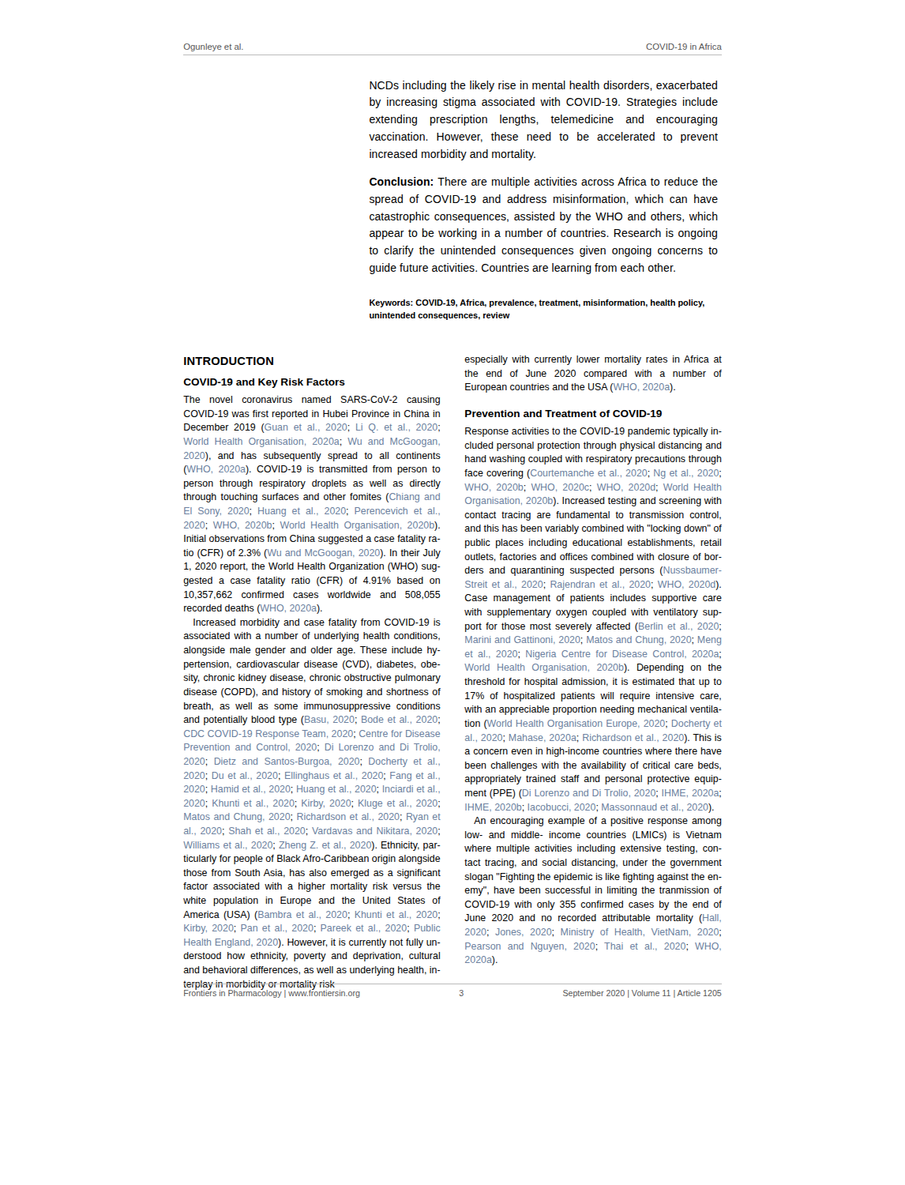Ogunleye et al.
COVID-19 in Africa
NCDs including the likely rise in mental health disorders, exacerbated by increasing stigma associated with COVID-19. Strategies include extending prescription lengths, telemedicine and encouraging vaccination. However, these need to be accelerated to prevent increased morbidity and mortality.
Conclusion: There are multiple activities across Africa to reduce the spread of COVID-19 and address misinformation, which can have catastrophic consequences, assisted by the WHO and others, which appear to be working in a number of countries. Research is ongoing to clarify the unintended consequences given ongoing concerns to guide future activities. Countries are learning from each other.
Keywords: COVID-19, Africa, prevalence, treatment, misinformation, health policy, unintended consequences, review
INTRODUCTION
COVID-19 and Key Risk Factors
The novel coronavirus named SARS-CoV-2 causing COVID-19 was first reported in Hubei Province in China in December 2019 (Guan et al., 2020; Li Q. et al., 2020; World Health Organisation, 2020a; Wu and McGoogan, 2020), and has subsequently spread to all continents (WHO, 2020a). COVID-19 is transmitted from person to person through respiratory droplets as well as directly through touching surfaces and other fomites (Chiang and El Sony, 2020; Huang et al., 2020; Perencevich et al., 2020; WHO, 2020b; World Health Organisation, 2020b). Initial observations from China suggested a case fatality ratio (CFR) of 2.3% (Wu and McGoogan, 2020). In their July 1, 2020 report, the World Health Organization (WHO) suggested a case fatality ratio (CFR) of 4.91% based on 10,357,662 confirmed cases worldwide and 508,055 recorded deaths (WHO, 2020a).
Increased morbidity and case fatality from COVID-19 is associated with a number of underlying health conditions, alongside male gender and older age. These include hypertension, cardiovascular disease (CVD), diabetes, obesity, chronic kidney disease, chronic obstructive pulmonary disease (COPD), and history of smoking and shortness of breath, as well as some immunosuppressive conditions and potentially blood type (Basu, 2020; Bode et al., 2020; CDC COVID-19 Response Team, 2020; Centre for Disease Prevention and Control, 2020; Di Lorenzo and Di Trolio, 2020; Dietz and Santos-Burgoa, 2020; Docherty et al., 2020; Du et al., 2020; Ellinghaus et al., 2020; Fang et al., 2020; Hamid et al., 2020; Huang et al., 2020; Inciardi et al., 2020; Khunti et al., 2020; Kirby, 2020; Kluge et al., 2020; Matos and Chung, 2020; Richardson et al., 2020; Ryan et al., 2020; Shah et al., 2020; Vardavas and Nikitara, 2020; Williams et al., 2020; Zheng Z. et al., 2020). Ethnicity, particularly for people of Black Afro-Caribbean origin alongside those from South Asia, has also emerged as a significant factor associated with a higher mortality risk versus the white population in Europe and the United States of America (USA) (Bambra et al., 2020; Khunti et al., 2020; Kirby, 2020; Pan et al., 2020; Pareek et al., 2020; Public Health England, 2020). However, it is currently not fully understood how ethnicity, poverty and deprivation, cultural and behavioral differences, as well as underlying health, interplay in morbidity or mortality risk
especially with currently lower mortality rates in Africa at the end of June 2020 compared with a number of European countries and the USA (WHO, 2020a).
Prevention and Treatment of COVID-19
Response activities to the COVID-19 pandemic typically included personal protection through physical distancing and hand washing coupled with respiratory precautions through face covering (Courtemanche et al., 2020; Ng et al., 2020; WHO, 2020b; WHO, 2020c; WHO, 2020d; World Health Organisation, 2020b). Increased testing and screening with contact tracing are fundamental to transmission control, and this has been variably combined with "locking down" of public places including educational establishments, retail outlets, factories and offices combined with closure of borders and quarantining suspected persons (Nussbaumer-Streit et al., 2020; Rajendran et al., 2020; WHO, 2020d). Case management of patients includes supportive care with supplementary oxygen coupled with ventilatory support for those most severely affected (Berlin et al., 2020; Marini and Gattinoni, 2020; Matos and Chung, 2020; Meng et al., 2020; Nigeria Centre for Disease Control, 2020a; World Health Organisation, 2020b). Depending on the threshold for hospital admission, it is estimated that up to 17% of hospitalized patients will require intensive care, with an appreciable proportion needing mechanical ventilation (World Health Organisation Europe, 2020; Docherty et al., 2020; Mahase, 2020a; Richardson et al., 2020). This is a concern even in high-income countries where there have been challenges with the availability of critical care beds, appropriately trained staff and personal protective equipment (PPE) (Di Lorenzo and Di Trolio, 2020; IHME, 2020a; IHME, 2020b; Iacobucci, 2020; Massonnaud et al., 2020).
An encouraging example of a positive response among low- and middle- income countries (LMICs) is Vietnam where multiple activities including extensive testing, contact tracing, and social distancing, under the government slogan "Fighting the epidemic is like fighting against the enemy", have been successful in limiting the tranmission of COVID-19 with only 355 confirmed cases by the end of June 2020 and no recorded attributable mortality (Hall, 2020; Jones, 2020; Ministry of Health, VietNam, 2020; Pearson and Nguyen, 2020; Thai et al., 2020; WHO, 2020a).
Frontiers in Pharmacology | www.frontiersin.org
3
September 2020 | Volume 11 | Article 1205